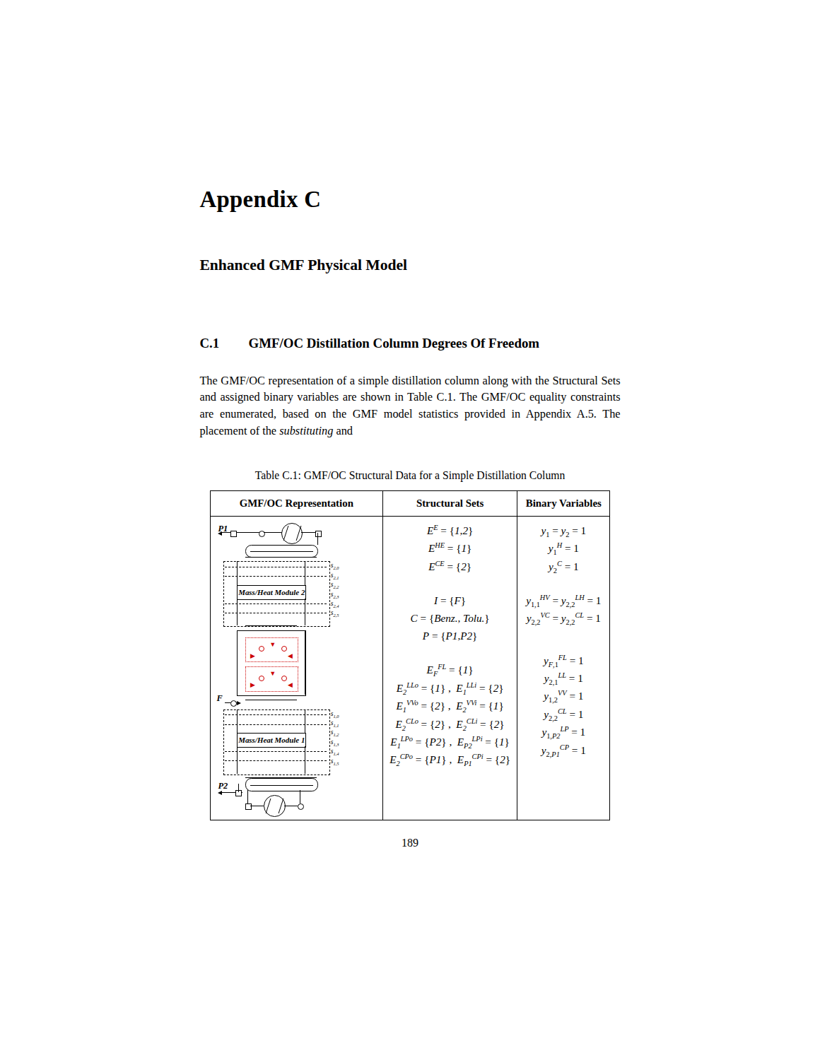Appendix C
Enhanced GMF Physical Model
C.1 GMF/OC Distillation Column Degrees Of Freedom
The GMF/OC representation of a simple distillation column along with the Structural Sets and assigned binary variables are shown in Table C.1. The GMF/OC equality constraints are enumerated, based on the GMF model statistics provided in Appendix A.5. The placement of the substituting and
Table C.1: GMF/OC Structural Data for a Simple Distillation Column
| GMF/OC Representation | Structural Sets | Binary Variables |
| --- | --- | --- |
| P1 Mass/Heat Module 2 s 2,0 s 2,1 s 2,2 s 2,3 s 2,4 s 2,5 ▼ ▼ ▶ ◀ ▶ ◀ F Mass/Heat Module 1 s 1,0 s 1,1 s 1,2 s 1,3 s 1,4 s 1,5 P2 | E E = { 1,2 } E HE = { 1 } E CE = { 2 } I = { F } C = { Benz., Tolu. } P = { P1,P2 } E F FL = { 1 } E 2 LLo = { 1 } , E 1 LLi = { 2 } E 1 VVo = { 2 } , E 2 VVi = { 1 } E 2 CLo = { 2 } , E 2 CLi = { 2 } E 1 LPo = { P2 } , E P2 LPi = { 1 } E 2 CPo = { P1 } , E P1 CPi = { 2 } | y 1 = y 2 = 1 y 1 H = 1 y 2 C = 1 y 1,1 HV = y 2,2 LH = 1 y 2,2 VC = y 2,2 CL = 1 y F ,1 FL = 1 y 2,1 LL = 1 y 1,2 VV = 1 y 2,2 CL = 1 y 1, P2 LP = 1 y 2, P1 CP = 1 |
189